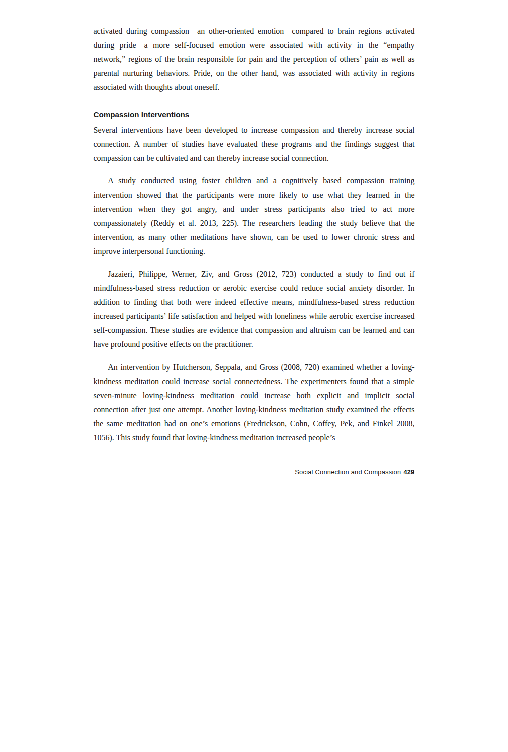activated during compassion—an other-oriented emotion—compared to brain regions activated during pride—a more self-focused emotion–were associated with activity in the “empathy network,” regions of the brain responsible for pain and the perception of others’ pain as well as parental nurturing behaviors. Pride, on the other hand, was associated with activity in regions associated with thoughts about oneself.
Compassion Interventions
Several interventions have been developed to increase compassion and thereby increase social connection. A number of studies have evaluated these programs and the findings suggest that compassion can be cultivated and can thereby increase social connection.
A study conducted using foster children and a cognitively based compassion training intervention showed that the participants were more likely to use what they learned in the intervention when they got angry, and under stress participants also tried to act more compassionately (Reddy et al. 2013, 225). The researchers leading the study believe that the intervention, as many other meditations have shown, can be used to lower chronic stress and improve interpersonal functioning.
Jazaieri, Philippe, Werner, Ziv, and Gross (2012, 723) conducted a study to find out if mindfulness-based stress reduction or aerobic exercise could reduce social anxiety disorder. In addition to finding that both were indeed effective means, mindfulness-based stress reduction increased participants’ life satisfaction and helped with loneliness while aerobic exercise increased self-compassion. These studies are evidence that compassion and altruism can be learned and can have profound positive effects on the practitioner.
An intervention by Hutcherson, Seppala, and Gross (2008, 720) examined whether a loving-kindness meditation could increase social connectedness. The experimenters found that a simple seven-minute loving-kindness meditation could increase both explicit and implicit social connection after just one attempt. Another loving-kindness meditation study examined the effects the same meditation had on one’s emotions (Fredrickson, Cohn, Coffey, Pek, and Finkel 2008, 1056). This study found that loving-kindness meditation increased people’s
Social Connection and Compassion429